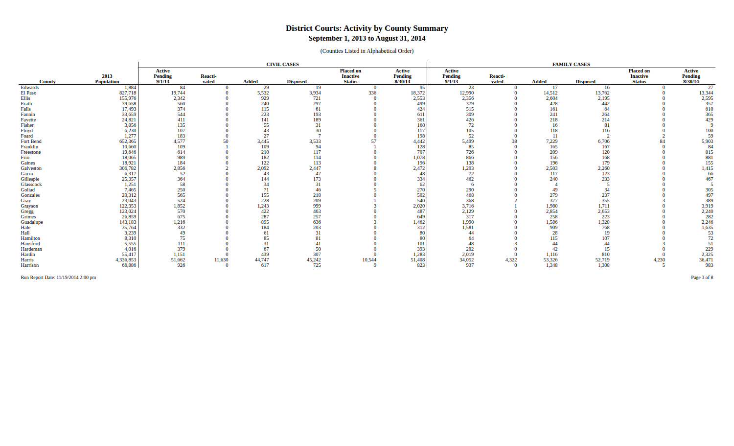District Courts: Activity by County Summary
September 1, 2013 to August 31, 2014
(Counties Listed in Alphabetical Order)
| | CIVIL CASES | FAMILY CASES |
| --- | --- | --- |
| | | Active | | | | Placed on | Active | Active | | | | Placed on | Active |
| | 2013 | Pending | Reacti- | | | Inactive | Pending | Pending | Reacti- | | | Inactive | Pending |
| County | Population | 9/1/13 | vated | Added | Disposed | Status | 8/30/14 | 9/1/13 | vated | Added | Disposed | Status | 8/30/14 |
| Edwards | 1,884 | 84 | 0 | 29 | 19 | 0 | 95 | 23 | 0 | 17 | 16 | 0 | 27 |
| El Paso | 827,718 | 19,744 | 0 | 5,532 | 3,934 | 336 | 18,372 | 12,990 | 0 | 14,512 | 13,762 | 0 | 13,344 |
| Ellis | 155,976 | 2,342 | 0 | 929 | 721 | 0 | 2,553 | 2,356 | 0 | 2,604 | 2,195 | 0 | 2,595 |
| Erath | 39,658 | 560 | 0 | 240 | 297 | 0 | 499 | 379 | 0 | 428 | 442 | 0 | 357 |
| Falls | 17,493 | 374 | 0 | 115 | 61 | 0 | 424 | 515 | 0 | 161 | 64 | 0 | 610 |
| Fannin | 33,659 | 544 | 0 | 223 | 193 | 0 | 611 | 309 | 0 | 241 | 264 | 0 | 365 |
| Fayette | 24,821 | 411 | 0 | 141 | 189 | 0 | 361 | 426 | 0 | 218 | 214 | 0 | 429 |
| Fisher | 3,856 | 135 | 0 | 55 | 31 | 0 | 160 | 72 | 0 | 16 | 81 | 0 | 9 |
| Floyd | 6,230 | 107 | 0 | 43 | 30 | 0 | 117 | 105 | 0 | 118 | 116 | 0 | 100 |
| Foard | 1,277 | 183 | 0 | 27 | 7 | 0 | 198 | 52 | 0 | 11 | 2 | 2 | 59 |
| Fort Bend | 652,365 | 4,577 | 50 | 3,445 | 3,533 | 57 | 4,442 | 5,499 | 38 | 7,229 | 6,706 | 84 | 5,903 |
| Franklin | 10,660 | 109 | 1 | 109 | 94 | 1 | 128 | 85 | 0 | 165 | 167 | 0 | 84 |
| Freestone | 19,646 | 614 | 0 | 210 | 117 | 0 | 707 | 726 | 0 | 209 | 120 | 0 | 815 |
| Frio | 18,065 | 989 | 0 | 182 | 114 | 0 | 1,078 | 866 | 0 | 156 | 168 | 0 | 881 |
| Gaines | 18,921 | 184 | 0 | 122 | 113 | 0 | 196 | 138 | 0 | 196 | 179 | 0 | 155 |
| Galveston | 306,782 | 2,856 | 2 | 2,092 | 2,447 | 8 | 2,472 | 1,203 | 0 | 2,503 | 2,260 | 0 | 1,415 |
| Garza | 6,317 | 52 | 0 | 43 | 47 | 0 | 48 | 72 | 0 | 117 | 123 | 0 | 66 |
| Gillespie | 25,357 | 364 | 0 | 144 | 173 | 0 | 334 | 462 | 0 | 240 | 233 | 0 | 467 |
| Glasscock | 1,251 | 58 | 0 | 34 | 31 | 0 | 62 | 6 | 0 | 4 | 5 | 0 | 5 |
| Goliad | 7,465 | 250 | 0 | 71 | 46 | 5 | 270 | 290 | 0 | 49 | 34 | 0 | 305 |
| Gonzales | 20,312 | 565 | 0 | 155 | 218 | 0 | 502 | 468 | 0 | 279 | 237 | 0 | 497 |
| Gray | 23,043 | 524 | 0 | 228 | 209 | 1 | 540 | 368 | 2 | 377 | 355 | 3 | 389 |
| Grayson | 122,353 | 1,852 | 0 | 1,243 | 999 | 3 | 2,020 | 3,716 | 1 | 1,980 | 1,711 | 0 | 3,919 |
| Gregg | 123,024 | 570 | 0 | 422 | 463 | 0 | 487 | 2,129 | 0 | 2,854 | 2,653 | 0 | 2,240 |
| Grimes | 26,859 | 675 | 0 | 287 | 257 | 0 | 649 | 317 | 0 | 258 | 223 | 0 | 282 |
| Guadalupe | 143,183 | 1,216 | 0 | 895 | 636 | 3 | 1,462 | 1,990 | 0 | 1,586 | 1,328 | 0 | 2,246 |
| Hale | 35,764 | 332 | 0 | 184 | 203 | 0 | 312 | 1,581 | 0 | 909 | 768 | 0 | 1,635 |
| Hall | 3,239 | 49 | 0 | 61 | 31 | 0 | 80 | 44 | 0 | 28 | 19 | 0 | 53 |
| Hamilton | 8,310 | 75 | 0 | 85 | 81 | 0 | 80 | 64 | 0 | 115 | 107 | 0 | 72 |
| Hansford | 5,555 | 111 | 0 | 31 | 41 | 0 | 101 | 48 | 3 | 44 | 44 | 3 | 51 |
| Hardeman | 4,016 | 379 | 0 | 67 | 50 | 0 | 393 | 202 | 0 | 42 | 15 | 0 | 229 |
| Hardin | 55,417 | 1,151 | 0 | 439 | 307 | 0 | 1,283 | 2,019 | 0 | 1,116 | 810 | 0 | 2,325 |
| Harris | 4,336,853 | 51,662 | 11,630 | 44,747 | 45,242 | 10,544 | 51,408 | 34,052 | 4,322 | 53,326 | 52,719 | 4,230 | 36,471 |
| Harrison | 66,886 | 926 | 0 | 617 | 725 | 9 | 823 | 937 | 0 | 1,348 | 1,308 | 5 | 983 |
| Run Report Date: 11/19/2014 2:00 pm | Page 3 of 8 |